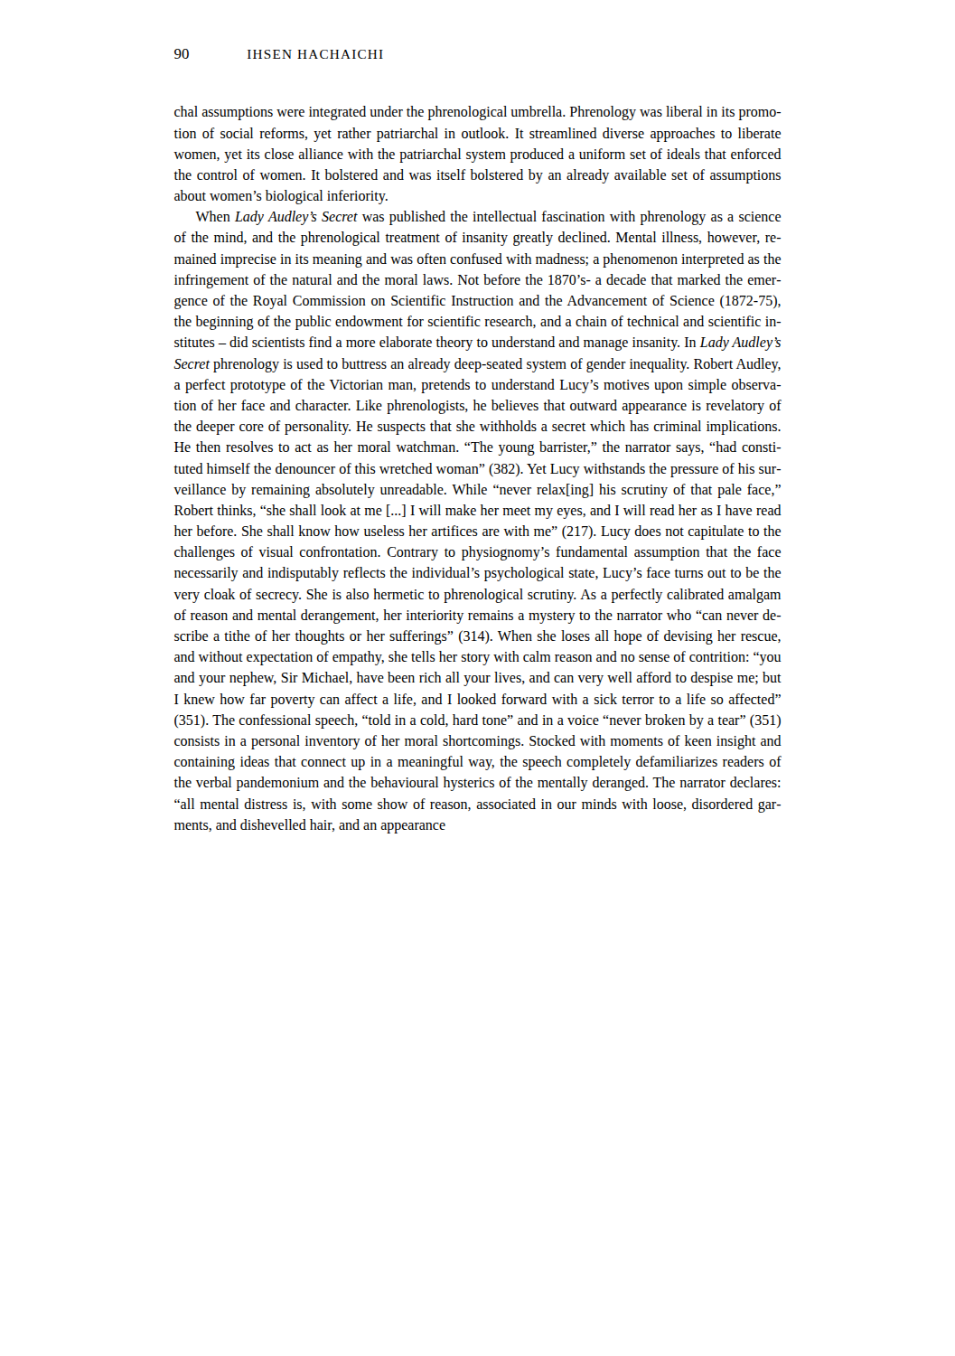90 IHSEN HACHAICHI
chal assumptions were integrated under the phrenological umbrella. Phrenology was liberal in its promotion of social reforms, yet rather patriarchal in outlook. It streamlined diverse approaches to liberate women, yet its close alliance with the patriarchal system produced a uniform set of ideals that enforced the control of women. It bolstered and was itself bolstered by an already available set of assumptions about women’s biological inferiority.
When Lady Audley’s Secret was published the intellectual fascination with phrenology as a science of the mind, and the phrenological treatment of insanity greatly declined. Mental illness, however, remained imprecise in its meaning and was often confused with madness; a phenomenon interpreted as the infringement of the natural and the moral laws. Not before the 1870’s- a decade that marked the emergence of the Royal Commission on Scientific Instruction and the Advancement of Science (1872-75), the beginning of the public endowment for scientific research, and a chain of technical and scientific institutes – did scientists find a more elaborate theory to understand and manage insanity. In Lady Audley’s Secret phrenology is used to buttress an already deep-seated system of gender inequality. Robert Audley, a perfect prototype of the Victorian man, pretends to understand Lucy’s motives upon simple observation of her face and character. Like phrenologists, he believes that outward appearance is revelatory of the deeper core of personality. He suspects that she withholds a secret which has criminal implications. He then resolves to act as her moral watchman. “The young barrister,” the narrator says, “had constituted himself the denouncer of this wretched woman” (382). Yet Lucy withstands the pressure of his surveillance by remaining absolutely unreadable. While “never relax[ing] his scrutiny of that pale face,” Robert thinks, “she shall look at me [...] I will make her meet my eyes, and I will read her as I have read her before. She shall know how useless her artifices are with me” (217). Lucy does not capitulate to the challenges of visual confrontation. Contrary to physiognomy’s fundamental assumption that the face necessarily and indisputably reflects the individual’s psychological state, Lucy’s face turns out to be the very cloak of secrecy. She is also hermetic to phrenological scrutiny. As a perfectly calibrated amalgam of reason and mental derangement, her interiority remains a mystery to the narrator who “can never describe a tithe of her thoughts or her sufferings” (314). When she loses all hope of devising her rescue, and without expectation of empathy, she tells her story with calm reason and no sense of contrition: “you and your nephew, Sir Michael, have been rich all your lives, and can very well afford to despise me; but I knew how far poverty can affect a life, and I looked forward with a sick terror to a life so affected” (351). The confessional speech, “told in a cold, hard tone” and in a voice “never broken by a tear” (351) consists in a personal inventory of her moral shortcomings. Stocked with moments of keen insight and containing ideas that connect up in a meaningful way, the speech completely defamiliarizes readers of the verbal pandemonium and the behavioural hysterics of the mentally deranged. The narrator declares: “all mental distress is, with some show of reason, associated in our minds with loose, disordered garments, and dishevelled hair, and an appearance